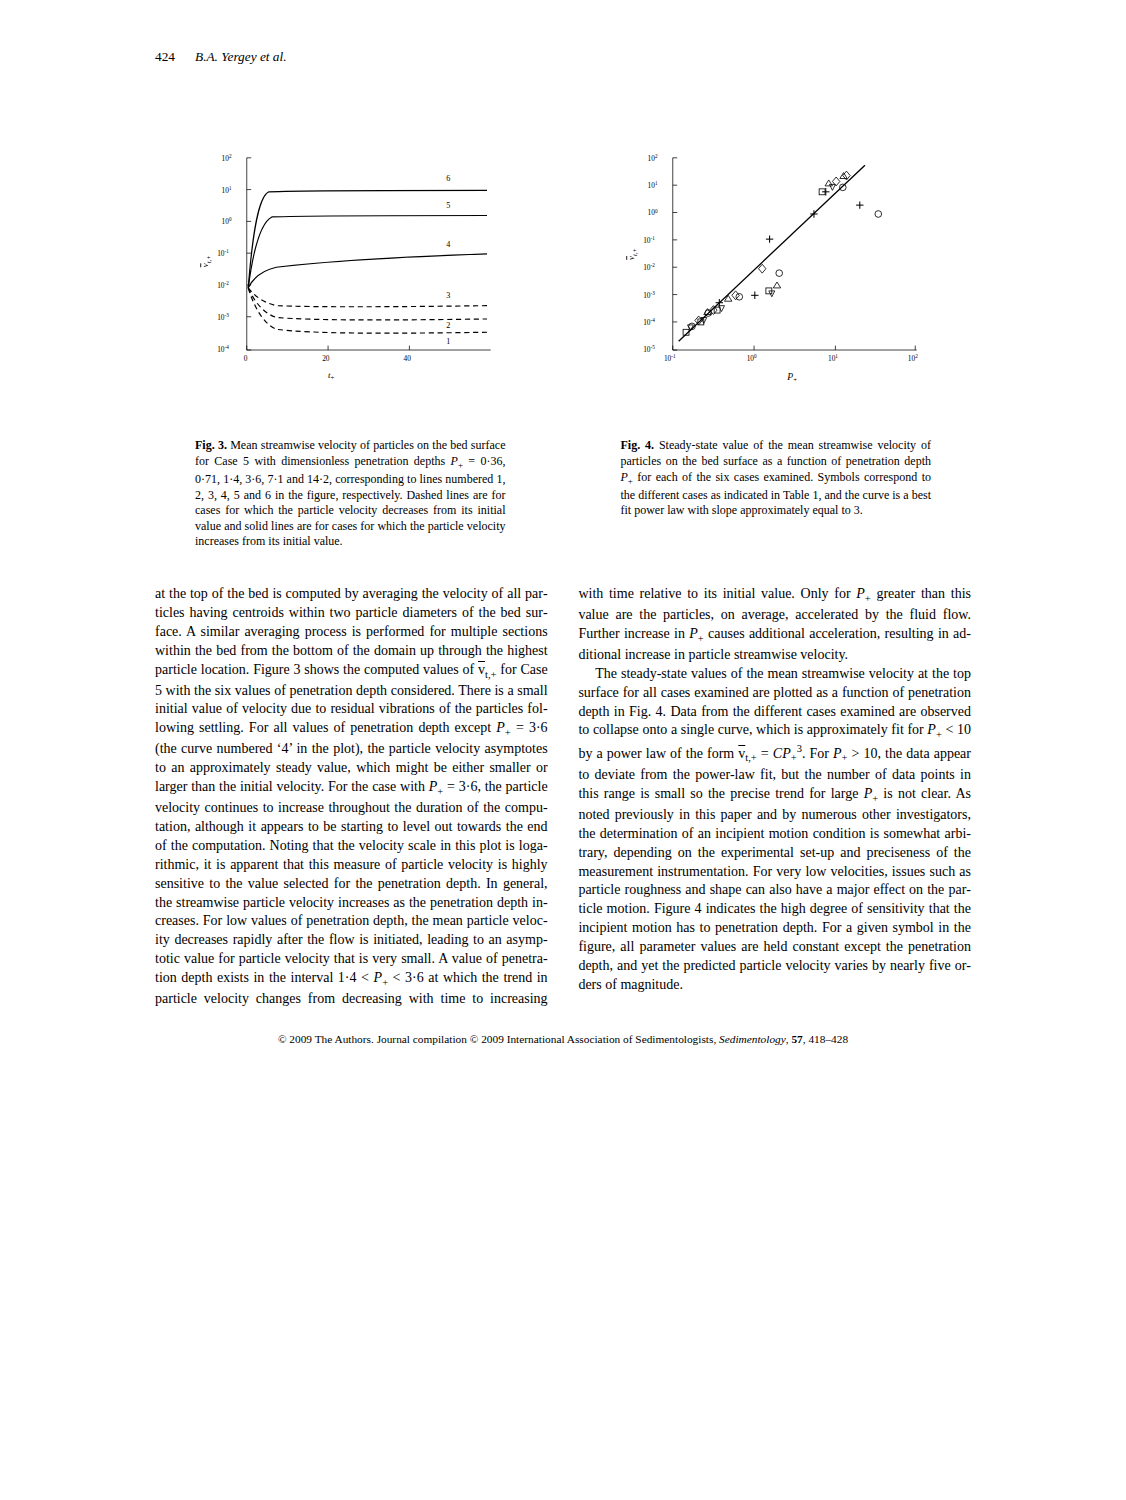424 B.A. Yergey et al.
102 101 100 10-1 10-2 10-3 10-4 0 20 40 t+ vt,+ 6 5 4 3 2 1
Fig. 3. Mean streamwise velocity of particles on the bed surface for Case 5 with dimensionless penetration depths P+ = 0·36, 0·71, 1·4, 3·6, 7·1 and 14·2, corresponding to lines numbered 1, 2, 3, 4, 5 and 6 in the figure, respectively. Dashed lines are for cases for which the particle velocity decreases from its initial value and solid lines are for cases for which the particle velocity increases from its initial value.
102 101 100 10-1 10-2 10-3 10-4 10-5 10-1 100 101 102 P+ vt,+
Fig. 4. Steady-state value of the mean streamwise velocity of particles on the bed surface as a function of penetration depth P+ for each of the six cases examined. Symbols correspond to the different cases as indicated in Table 1, and the curve is a best fit power law with slope approximately equal to 3.
at the top of the bed is computed by averaging the velocity of all particles having centroids within two particle diameters of the bed surface. A similar averaging process is performed for multiple sections within the bed from the bottom of the domain up through the highest particle location. Figure 3 shows the computed values of vt,+ for Case 5 with the six values of penetration depth considered. There is a small initial value of velocity due to residual vibrations of the particles following settling. For all values of penetration depth except P+ = 3·6 (the curve numbered ‘4’ in the plot), the particle velocity asymptotes to an approximately steady value, which might be either smaller or larger than the initial velocity. For the case with P+ = 3·6, the particle velocity continues to increase throughout the duration of the computation, although it appears to be starting to level out towards the end of the computation. Noting that the velocity scale in this plot is logarithmic, it is apparent that this measure of particle velocity is highly sensitive to the value selected for the penetration depth. In general, the streamwise particle velocity increases as the penetration depth increases. For low values of penetration depth, the mean particle velocity decreases rapidly after the flow is initiated, leading to an asymptotic value for particle velocity that is very small. A value of penetration depth exists in the interval 1·4 < P+ < 3·6 at which the trend in particle velocity changes from decreasing with time to increasing with time relative to its initial value. Only for P+ greater than this value are the particles, on average, accelerated by the fluid flow. Further increase in P+ causes additional acceleration, resulting in additional increase in particle streamwise velocity.
The steady-state values of the mean streamwise velocity at the top surface for all cases examined are plotted as a function of penetration depth in Fig. 4. Data from the different cases examined are observed to collapse onto a single curve, which is approximately fit for P+ < 10 by a power law of the form vt,+ = CP+3. For P+ > 10, the data appear to deviate from the power-law fit, but the number of data points in this range is small so the precise trend for large P+ is not clear. As noted previously in this paper and by numerous other investigators, the determination of an incipient motion condition is somewhat arbitrary, depending on the experimental set-up and preciseness of the measurement instrumentation. For very low velocities, issues such as particle roughness and shape can also have a major effect on the particle motion. Figure 4 indicates the high degree of sensitivity that the incipient motion has to penetration depth. For a given symbol in the figure, all parameter values are held constant except the penetration depth, and yet the predicted particle velocity varies by nearly five orders of magnitude.
© 2009 The Authors. Journal compilation © 2009 International Association of Sedimentologists, Sedimentology, 57, 418–428